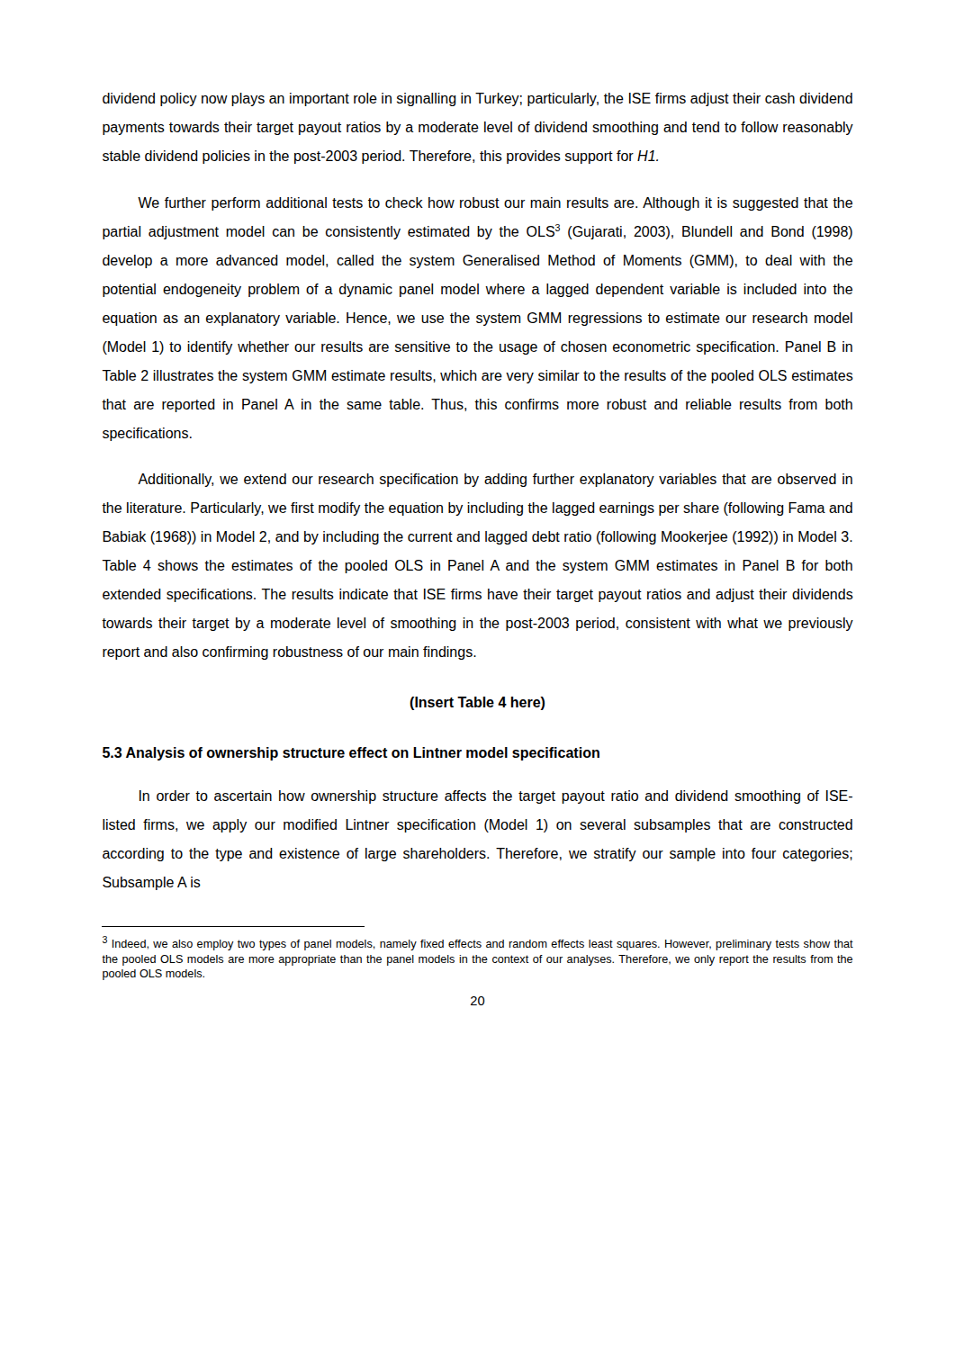dividend policy now plays an important role in signalling in Turkey; particularly, the ISE firms adjust their cash dividend payments towards their target payout ratios by a moderate level of dividend smoothing and tend to follow reasonably stable dividend policies in the post-2003 period. Therefore, this provides support for H1.
We further perform additional tests to check how robust our main results are. Although it is suggested that the partial adjustment model can be consistently estimated by the OLS3 (Gujarati, 2003), Blundell and Bond (1998) develop a more advanced model, called the system Generalised Method of Moments (GMM), to deal with the potential endogeneity problem of a dynamic panel model where a lagged dependent variable is included into the equation as an explanatory variable. Hence, we use the system GMM regressions to estimate our research model (Model 1) to identify whether our results are sensitive to the usage of chosen econometric specification. Panel B in Table 2 illustrates the system GMM estimate results, which are very similar to the results of the pooled OLS estimates that are reported in Panel A in the same table. Thus, this confirms more robust and reliable results from both specifications.
Additionally, we extend our research specification by adding further explanatory variables that are observed in the literature. Particularly, we first modify the equation by including the lagged earnings per share (following Fama and Babiak (1968)) in Model 2, and by including the current and lagged debt ratio (following Mookerjee (1992)) in Model 3. Table 4 shows the estimates of the pooled OLS in Panel A and the system GMM estimates in Panel B for both extended specifications. The results indicate that ISE firms have their target payout ratios and adjust their dividends towards their target by a moderate level of smoothing in the post-2003 period, consistent with what we previously report and also confirming robustness of our main findings.
(Insert Table 4 here)
5.3 Analysis of ownership structure effect on Lintner model specification
In order to ascertain how ownership structure affects the target payout ratio and dividend smoothing of ISE-listed firms, we apply our modified Lintner specification (Model 1) on several subsamples that are constructed according to the type and existence of large shareholders. Therefore, we stratify our sample into four categories; Subsample A is
3 Indeed, we also employ two types of panel models, namely fixed effects and random effects least squares. However, preliminary tests show that the pooled OLS models are more appropriate than the panel models in the context of our analyses. Therefore, we only report the results from the pooled OLS models.
20